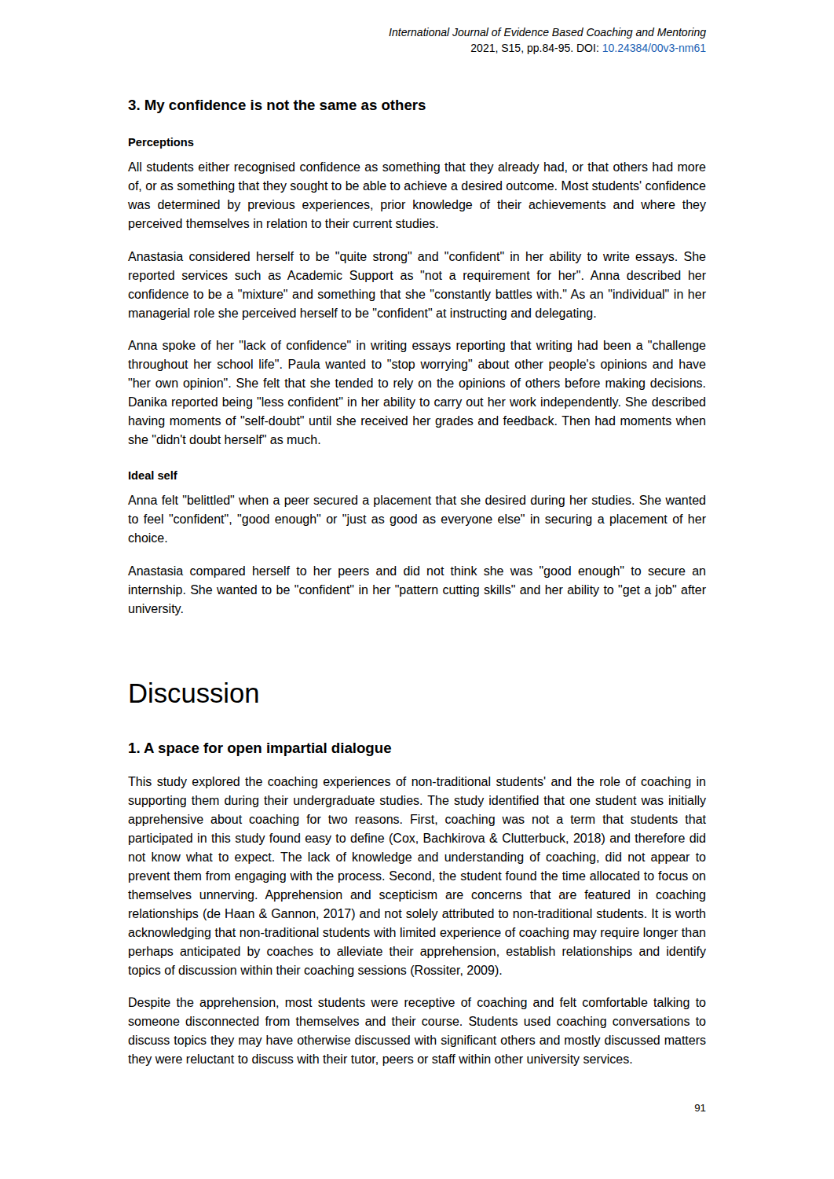International Journal of Evidence Based Coaching and Mentoring
2021, S15, pp.84-95. DOI: 10.24384/00v3-nm61
3. My confidence is not the same as others
Perceptions
All students either recognised confidence as something that they already had, or that others had more of, or as something that they sought to be able to achieve a desired outcome. Most students' confidence was determined by previous experiences, prior knowledge of their achievements and where they perceived themselves in relation to their current studies.
Anastasia considered herself to be "quite strong" and "confident" in her ability to write essays. She reported services such as Academic Support as "not a requirement for her". Anna described her confidence to be a "mixture" and something that she "constantly battles with." As an "individual" in her managerial role she perceived herself to be "confident" at instructing and delegating.
Anna spoke of her "lack of confidence" in writing essays reporting that writing had been a "challenge throughout her school life". Paula wanted to "stop worrying" about other people's opinions and have "her own opinion". She felt that she tended to rely on the opinions of others before making decisions. Danika reported being "less confident" in her ability to carry out her work independently. She described having moments of "self-doubt" until she received her grades and feedback. Then had moments when she "didn't doubt herself" as much.
Ideal self
Anna felt "belittled" when a peer secured a placement that she desired during her studies. She wanted to feel "confident", "good enough" or "just as good as everyone else" in securing a placement of her choice.
Anastasia compared herself to her peers and did not think she was "good enough" to secure an internship. She wanted to be "confident" in her "pattern cutting skills" and her ability to "get a job" after university.
Discussion
1. A space for open impartial dialogue
This study explored the coaching experiences of non-traditional students' and the role of coaching in supporting them during their undergraduate studies. The study identified that one student was initially apprehensive about coaching for two reasons. First, coaching was not a term that students that participated in this study found easy to define (Cox, Bachkirova & Clutterbuck, 2018) and therefore did not know what to expect. The lack of knowledge and understanding of coaching, did not appear to prevent them from engaging with the process. Second, the student found the time allocated to focus on themselves unnerving. Apprehension and scepticism are concerns that are featured in coaching relationships (de Haan & Gannon, 2017) and not solely attributed to non-traditional students. It is worth acknowledging that non-traditional students with limited experience of coaching may require longer than perhaps anticipated by coaches to alleviate their apprehension, establish relationships and identify topics of discussion within their coaching sessions (Rossiter, 2009).
Despite the apprehension, most students were receptive of coaching and felt comfortable talking to someone disconnected from themselves and their course. Students used coaching conversations to discuss topics they may have otherwise discussed with significant others and mostly discussed matters they were reluctant to discuss with their tutor, peers or staff within other university services.
91